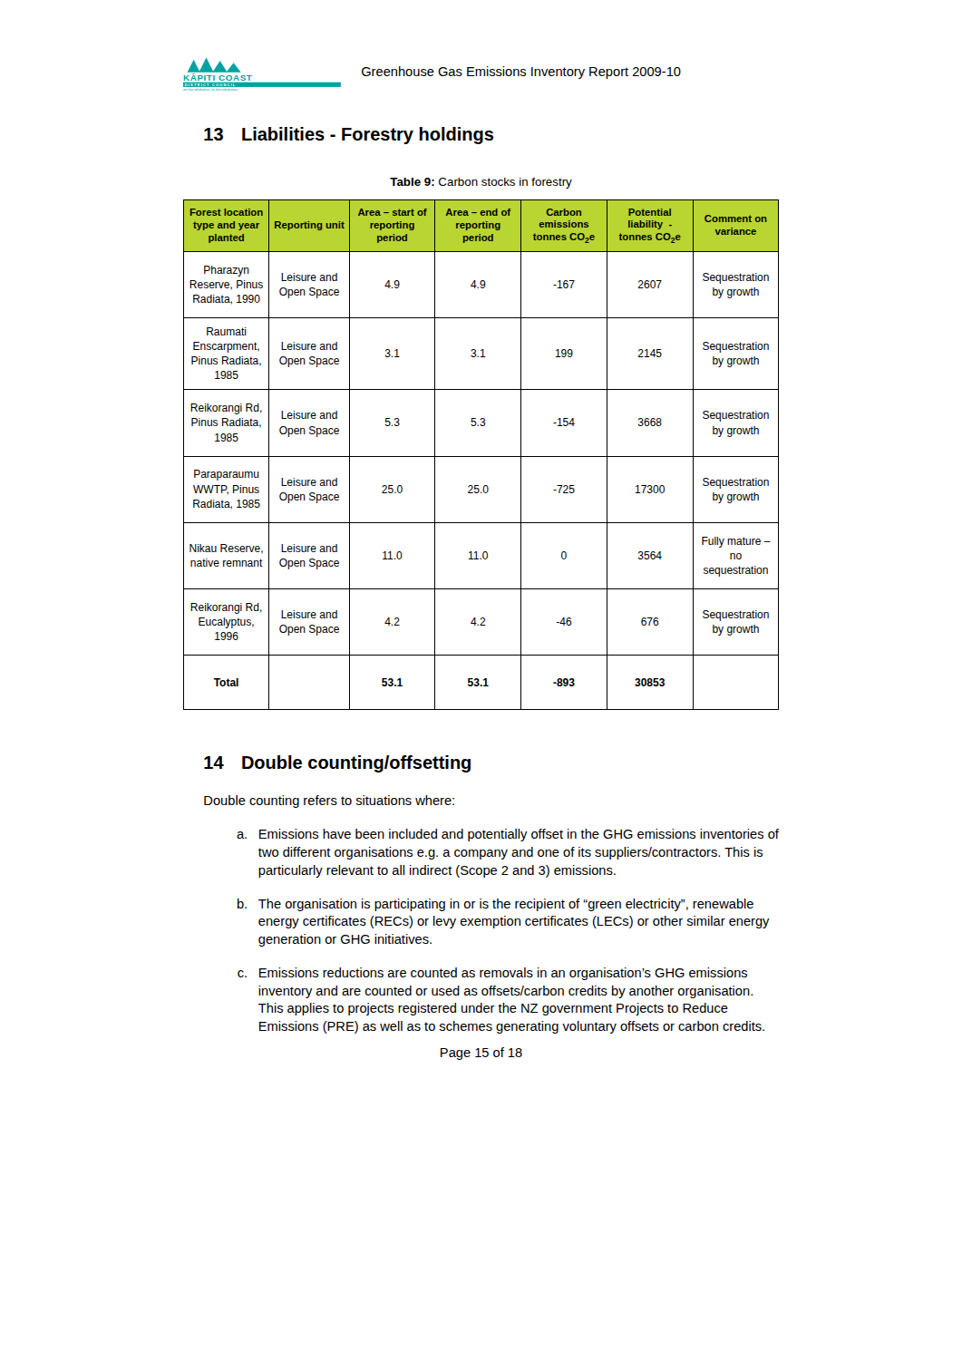KĀPITI COAST DISTRICT COUNCIL me huri whakamuri, ka titiro whakamua
Greenhouse Gas Emissions Inventory Report 2009-10
13 Liabilities - Forestry holdings
Table 9: Carbon stocks in forestry
| Forest location type and year planted | Reporting unit | Area – start of reporting period | Area – end of reporting period | Carbon emissions tonnes CO 2 e | Potential liability - tonnes CO 2 e | Comment on variance |
| --- | --- | --- | --- | --- | --- | --- |
| Pharazyn Reserve, Pinus Radiata, 1990 | Leisure and Open Space | 4.9 | 4.9 | -167 | 2607 | Sequestration by growth |
| Raumati Enscarpment, Pinus Radiata, 1985 | Leisure and Open Space | 3.1 | 3.1 | 199 | 2145 | Sequestration by growth |
| Reikorangi Rd, Pinus Radiata, 1985 | Leisure and Open Space | 5.3 | 5.3 | -154 | 3668 | Sequestration by growth |
| Paraparaumu WWTP, Pinus Radiata, 1985 | Leisure and Open Space | 25.0 | 25.0 | -725 | 17300 | Sequestration by growth |
| Nikau Reserve, native remnant | Leisure and Open Space | 11.0 | 11.0 | 0 | 3564 | Fully mature – no sequestration |
| Reikorangi Rd, Eucalyptus, 1996 | Leisure and Open Space | 4.2 | 4.2 | -46 | 676 | Sequestration by growth |
| Total | | 53.1 | 53.1 | -893 | 30853 | |
14 Double counting/offsetting
Double counting refers to situations where:
Emissions have been included and potentially offset in the GHG emissions inventories of two different organisations e.g. a company and one of its suppliers/contractors. This is particularly relevant to all indirect (Scope 2 and 3) emissions.
The organisation is participating in or is the recipient of “green electricity”, renewable energy certificates (RECs) or levy exemption certificates (LECs) or other similar energy generation or GHG initiatives.
Emissions reductions are counted as removals in an organisation’s GHG emissions inventory and are counted or used as offsets/carbon credits by another organisation. This applies to projects registered under the NZ government Projects to Reduce Emissions (PRE) as well as to schemes generating voluntary offsets or carbon credits.
Page 15 of 18